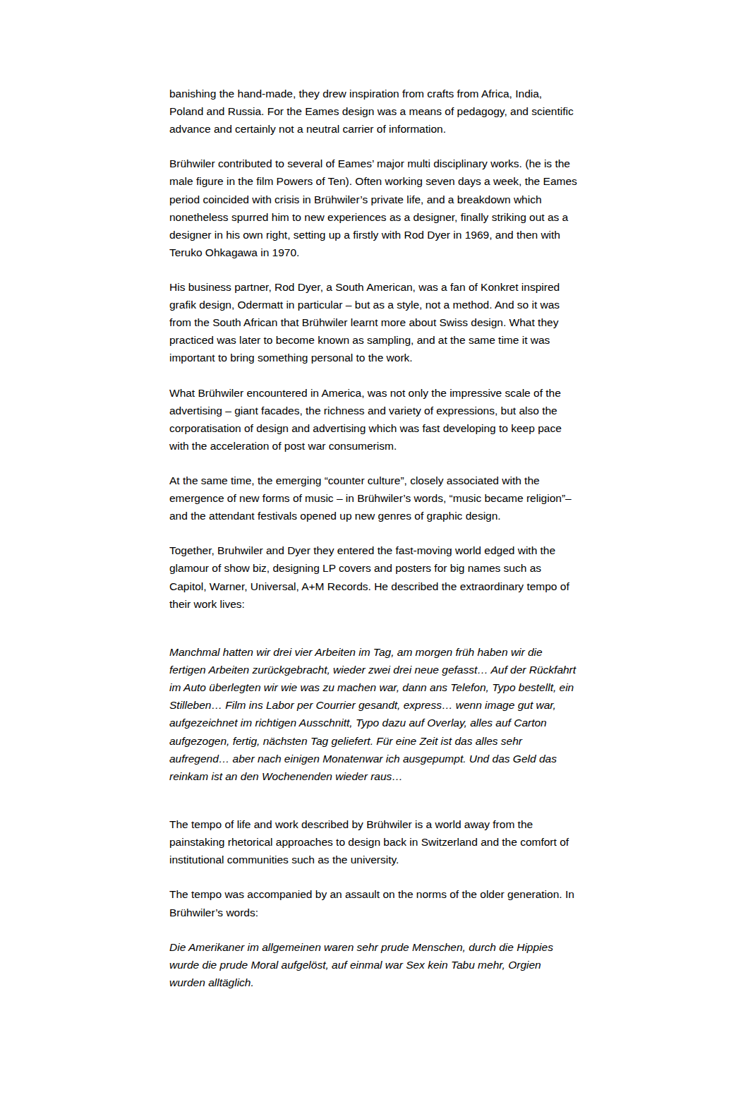banishing the hand-made, they drew inspiration from crafts from Africa, India, Poland and Russia. For the Eames design was a means of pedagogy, and scientific advance and certainly not a neutral carrier of information.
Brühwiler contributed to several of Eames’ major multi disciplinary works. (he is the male figure in the film Powers of Ten). Often working seven days a week, the Eames period coincided with crisis in Brühwiler’s private life, and a breakdown which nonetheless spurred him to new experiences as a designer, finally striking out as a designer in his own right, setting up a firstly with Rod Dyer in 1969, and then with Teruko Ohkagawa in 1970.
His business partner, Rod Dyer, a South American, was a fan of Konkret inspired grafik design, Odermatt in particular – but as a style, not a method. And so it was from the South African that Brühwiler learnt more about Swiss design. What they practiced was later to become known as sampling, and at the same time it was important to bring something personal to the work.
What Brühwiler encountered in America, was not only the impressive scale of the advertising – giant facades, the richness and variety of expressions, but also the corporatisation of design and advertising which was fast developing to keep pace with the acceleration of post war consumerism.
At the same time, the emerging “counter culture”, closely associated with the emergence of new forms of music – in Brühwiler’s words, “music became religion”– and the attendant festivals opened up new genres of graphic design.
Together, Bruhwiler and Dyer they entered the fast-moving world edged with the glamour of show biz, designing LP covers and posters for big names such as Capitol, Warner, Universal, A+M Records. He described the extraordinary tempo of their work lives:
Manchmal hatten wir drei vier Arbeiten im Tag, am morgen früh haben wir die fertigen Arbeiten zurückgebracht, wieder zwei drei neue gefasst… Auf der Rückfahrt im Auto überlegten wir wie was zu machen war, dann ans Telefon, Typo bestellt, ein Stilleben… Film ins Labor per Courrier gesandt, express… wenn image gut war, aufgezeichnet im richtigen Ausschnitt, Typo dazu auf Overlay, alles auf Carton aufgezogen, fertig, nächsten Tag geliefert. Für eine Zeit ist das alles sehr aufregend… aber nach einigen Monatenwar ich ausgepumpt. Und das Geld das reinkam ist an den Wochenenden wieder raus…
The tempo of life and work described by Brühwiler is a world away from the painstaking rhetorical approaches to design back in Switzerland and the comfort of institutional communities such as the university.
The tempo was accompanied by an assault on the norms of the older generation. In Brühwiler’s words:
Die Amerikaner im allgemeinen waren sehr prude Menschen, durch die Hippies wurde die prude Moral aufgelöst, auf einmal war Sex kein Tabu mehr, Orgien wurden alltäglich.